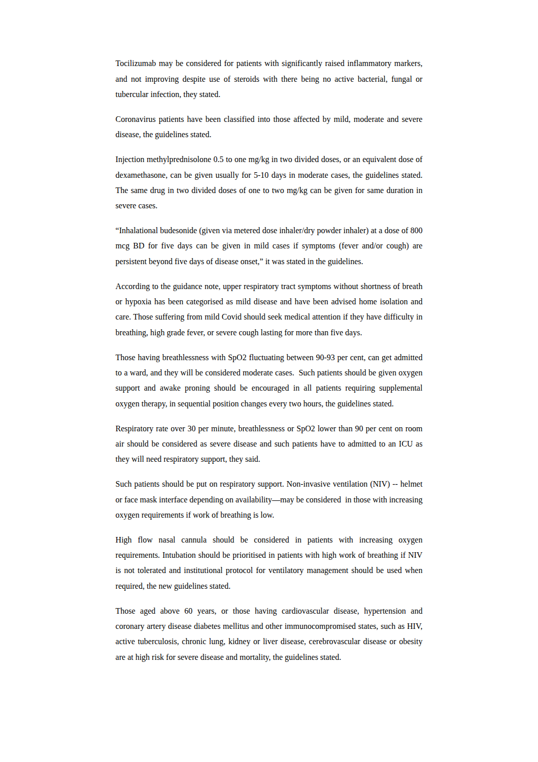Tocilizumab may be considered for patients with significantly raised inflammatory markers, and not improving despite use of steroids with there being no active bacterial, fungal or tubercular infection, they stated.
Coronavirus patients have been classified into those affected by mild, moderate and severe disease, the guidelines stated.
Injection methylprednisolone 0.5 to one mg/kg in two divided doses, or an equivalent dose of dexamethasone, can be given usually for 5-10 days in moderate cases, the guidelines stated. The same drug in two divided doses of one to two mg/kg can be given for same duration in severe cases.
“Inhalational budesonide (given via metered dose inhaler/dry powder inhaler) at a dose of 800 mcg BD for five days can be given in mild cases if symptoms (fever and/or cough) are persistent beyond five days of disease onset,” it was stated in the guidelines.
According to the guidance note, upper respiratory tract symptoms without shortness of breath or hypoxia has been categorised as mild disease and have been advised home isolation and care. Those suffering from mild Covid should seek medical attention if they have difficulty in breathing, high grade fever, or severe cough lasting for more than five days.
Those having breathlessness with SpO2 fluctuating between 90-93 per cent, can get admitted to a ward, and they will be considered moderate cases. Such patients should be given oxygen support and awake proning should be encouraged in all patients requiring supplemental oxygen therapy, in sequential position changes every two hours, the guidelines stated.
Respiratory rate over 30 per minute, breathlessness or SpO2 lower than 90 per cent on room air should be considered as severe disease and such patients have to admitted to an ICU as they will need respiratory support, they said.
Such patients should be put on respiratory support. Non-invasive ventilation (NIV) -- helmet or face mask interface depending on availability—may be considered in those with increasing oxygen requirements if work of breathing is low.
High flow nasal cannula should be considered in patients with increasing oxygen requirements. Intubation should be prioritised in patients with high work of breathing if NIV is not tolerated and institutional protocol for ventilatory management should be used when required, the new guidelines stated.
Those aged above 60 years, or those having cardiovascular disease, hypertension and coronary artery disease diabetes mellitus and other immunocompromised states, such as HIV, active tuberculosis, chronic lung, kidney or liver disease, cerebrovascular disease or obesity are at high risk for severe disease and mortality, the guidelines stated.